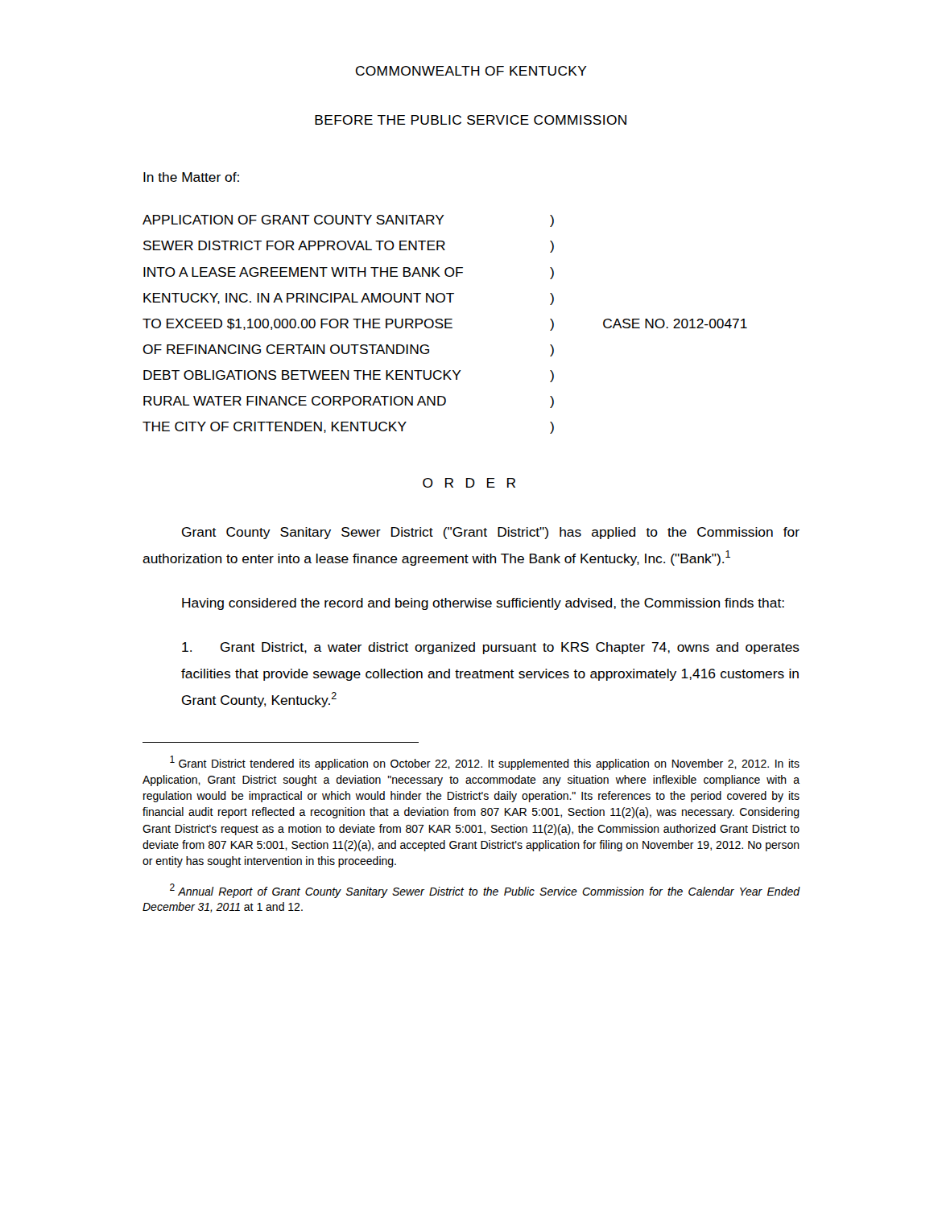COMMONWEALTH OF KENTUCKY
BEFORE THE PUBLIC SERVICE COMMISSION
In the Matter of:
| APPLICATION OF GRANT COUNTY SANITARY SEWER DISTRICT FOR APPROVAL TO ENTER INTO A LEASE AGREEMENT WITH THE BANK OF KENTUCKY, INC. IN A PRINCIPAL AMOUNT NOT TO EXCEED $1,100,000.00 FOR THE PURPOSE OF REFINANCING CERTAIN OUTSTANDING DEBT OBLIGATIONS BETWEEN THE KENTUCKY RURAL WATER FINANCE CORPORATION AND THE CITY OF CRITTENDEN, KENTUCKY | ) ) ) ) ) ) ) ) ) | CASE NO. 2012-00471 |
O R D E R
Grant County Sanitary Sewer District ("Grant District") has applied to the Commission for authorization to enter into a lease finance agreement with The Bank of Kentucky, Inc. ("Bank").1
Having considered the record and being otherwise sufficiently advised, the Commission finds that:
Grant District, a water district organized pursuant to KRS Chapter 74, owns and operates facilities that provide sewage collection and treatment services to approximately 1,416 customers in Grant County, Kentucky.2
1 Grant District tendered its application on October 22, 2012. It supplemented this application on November 2, 2012. In its Application, Grant District sought a deviation "necessary to accommodate any situation where inflexible compliance with a regulation would be impractical or which would hinder the District's daily operation." Its references to the period covered by its financial audit report reflected a recognition that a deviation from 807 KAR 5:001, Section 11(2)(a), was necessary. Considering Grant District's request as a motion to deviate from 807 KAR 5:001, Section 11(2)(a), the Commission authorized Grant District to deviate from 807 KAR 5:001, Section 11(2)(a), and accepted Grant District's application for filing on November 19, 2012. No person or entity has sought intervention in this proceeding.
2 Annual Report of Grant County Sanitary Sewer District to the Public Service Commission for the Calendar Year Ended December 31, 2011 at 1 and 12.